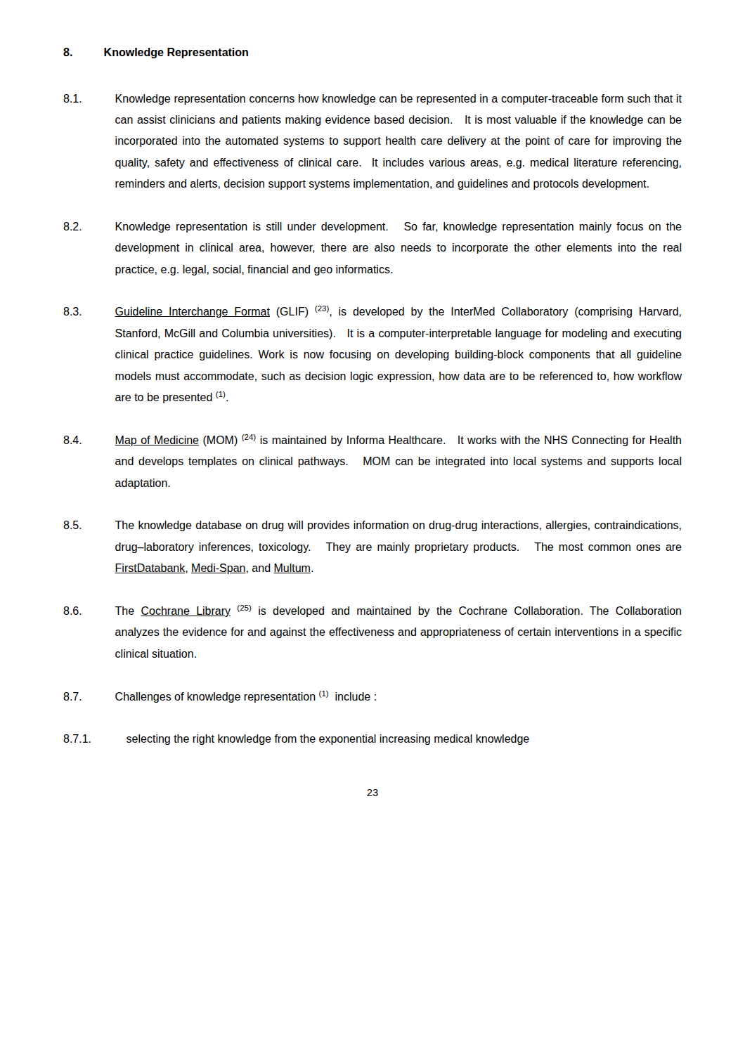8. Knowledge Representation
8.1.
Knowledge representation concerns how knowledge can be represented in a computer-traceable form such that it can assist clinicians and patients making evidence based decision. It is most valuable if the knowledge can be incorporated into the automated systems to support health care delivery at the point of care for improving the quality, safety and effectiveness of clinical care. It includes various areas, e.g. medical literature referencing, reminders and alerts, decision support systems implementation, and guidelines and protocols development.
8.2.
Knowledge representation is still under development. So far, knowledge representation mainly focus on the development in clinical area, however, there are also needs to incorporate the other elements into the real practice, e.g. legal, social, financial and geo informatics.
8.3.
Guideline Interchange Format (GLIF) (23), is developed by the InterMed Collaboratory (comprising Harvard, Stanford, McGill and Columbia universities). It is a computer-interpretable language for modeling and executing clinical practice guidelines. Work is now focusing on developing building-block components that all guideline models must accommodate, such as decision logic expression, how data are to be referenced to, how workflow are to be presented (1).
8.4.
Map of Medicine (MOM) (24) is maintained by Informa Healthcare. It works with the NHS Connecting for Health and develops templates on clinical pathways. MOM can be integrated into local systems and supports local adaptation.
8.5.
The knowledge database on drug will provides information on drug-drug interactions, allergies, contraindications, drug–laboratory inferences, toxicology. They are mainly proprietary products. The most common ones are FirstDatabank, Medi-Span, and Multum.
8.6.
The Cochrane Library (25) is developed and maintained by the Cochrane Collaboration. The Collaboration analyzes the evidence for and against the effectiveness and appropriateness of certain interventions in a specific clinical situation.
8.7.
Challenges of knowledge representation (1) include :
8.7.1.
selecting the right knowledge from the exponential increasing medical knowledge
23